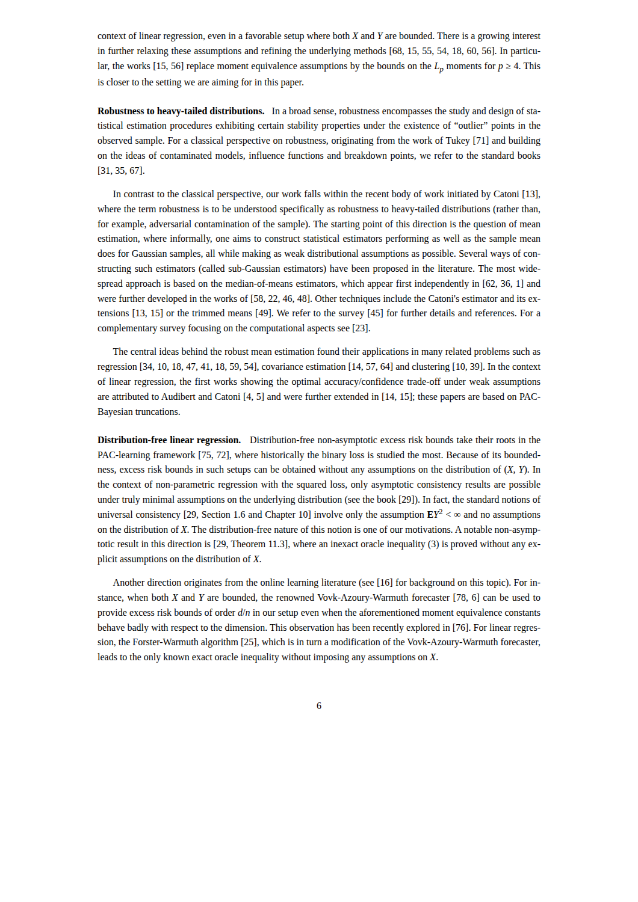context of linear regression, even in a favorable setup where both X and Y are bounded. There is a growing interest in further relaxing these assumptions and refining the underlying methods [68, 15, 55, 54, 18, 60, 56]. In particular, the works [15, 56] replace moment equivalence assumptions by the bounds on the Lp moments for p ≥ 4. This is closer to the setting we are aiming for in this paper.
Robustness to heavy-tailed distributions.
In a broad sense, robustness encompasses the study and design of statistical estimation procedures exhibiting certain stability properties under the existence of “outlier” points in the observed sample. For a classical perspective on robustness, originating from the work of Tukey [71] and building on the ideas of contaminated models, influence functions and breakdown points, we refer to the standard books [31, 35, 67].
In contrast to the classical perspective, our work falls within the recent body of work initiated by Catoni [13], where the term robustness is to be understood specifically as robustness to heavy-tailed distributions (rather than, for example, adversarial contamination of the sample). The starting point of this direction is the question of mean estimation, where informally, one aims to construct statistical estimators performing as well as the sample mean does for Gaussian samples, all while making as weak distributional assumptions as possible. Several ways of constructing such estimators (called sub-Gaussian estimators) have been proposed in the literature. The most widespread approach is based on the median-of-means estimators, which appear first independently in [62, 36, 1] and were further developed in the works of [58, 22, 46, 48]. Other techniques include the Catoni's estimator and its extensions [13, 15] or the trimmed means [49]. We refer to the survey [45] for further details and references. For a complementary survey focusing on the computational aspects see [23].
The central ideas behind the robust mean estimation found their applications in many related problems such as regression [34, 10, 18, 47, 41, 18, 59, 54], covariance estimation [14, 57, 64] and clustering [10, 39]. In the context of linear regression, the first works showing the optimal accuracy/confidence trade-off under weak assumptions are attributed to Audibert and Catoni [4, 5] and were further extended in [14, 15]; these papers are based on PAC-Bayesian truncations.
Distribution-free linear regression.
Distribution-free non-asymptotic excess risk bounds take their roots in the PAC-learning framework [75, 72], where historically the binary loss is studied the most. Because of its boundedness, excess risk bounds in such setups can be obtained without any assumptions on the distribution of (X, Y). In the context of non-parametric regression with the squared loss, only asymptotic consistency results are possible under truly minimal assumptions on the underlying distribution (see the book [29]). In fact, the standard notions of universal consistency [29, Section 1.6 and Chapter 10] involve only the assumption EY2 < ∞ and no assumptions on the distribution of X. The distribution-free nature of this notion is one of our motivations. A notable non-asymptotic result in this direction is [29, Theorem 11.3], where an inexact oracle inequality (3) is proved without any explicit assumptions on the distribution of X.
Another direction originates from the online learning literature (see [16] for background on this topic). For instance, when both X and Y are bounded, the renowned Vovk-Azoury-Warmuth forecaster [78, 6] can be used to provide excess risk bounds of order d/n in our setup even when the aforementioned moment equivalence constants behave badly with respect to the dimension. This observation has been recently explored in [76]. For linear regression, the Forster-Warmuth algorithm [25], which is in turn a modification of the Vovk-Azoury-Warmuth forecaster, leads to the only known exact oracle inequality without imposing any assumptions on X.
6